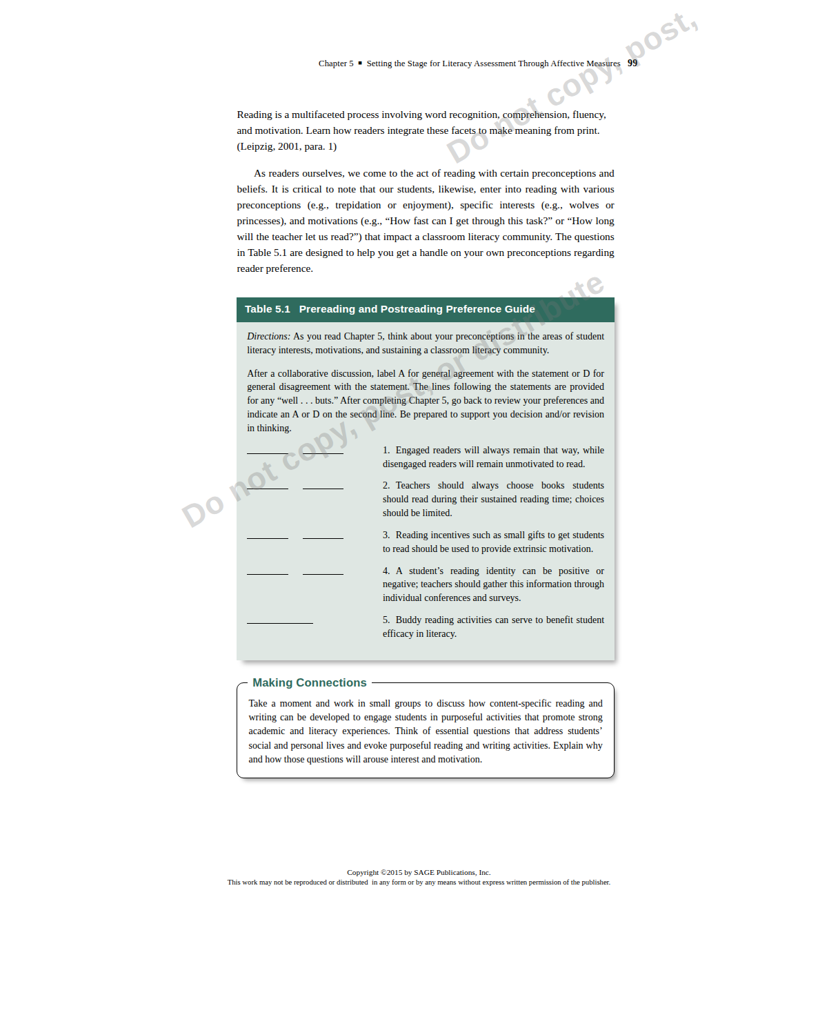Chapter 5 ■ Setting the Stage for Literacy Assessment Through Affective Measures 99
Reading is a multifaceted process involving word recognition, comprehension, fluency, and motivation. Learn how readers integrate these facets to make meaning from print. (Leipzig, 2001, para. 1)
As readers ourselves, we come to the act of reading with certain preconceptions and beliefs. It is critical to note that our students, likewise, enter into reading with various preconceptions (e.g., trepidation or enjoyment), specific interests (e.g., wolves or princesses), and motivations (e.g., “How fast can I get through this task?” or “How long will the teacher let us read?”) that impact a classroom literacy community. The questions in Table 5.1 are designed to help you get a handle on your own preconceptions regarding reader preference.
Table 5.1 Prereading and Postreading Preference Guide
Directions: As you read Chapter 5, think about your preconceptions in the areas of student literacy interests, motivations, and sustaining a classroom literacy community.
After a collaborative discussion, label A for general agreement with the statement or D for general disagreement with the statement. The lines following the statements are provided for any “well . . . buts.” After completing Chapter 5, go back to review your preferences and indicate an A or D on the second line. Be prepared to support you decision and/or revision in thinking.
1. Engaged readers will always remain that way, while disengaged readers will remain unmotivated to read.
2. Teachers should always choose books students should read during their sustained reading time; choices should be limited.
3. Reading incentives such as small gifts to get students to read should be used to provide extrinsic motivation.
4. A student’s reading identity can be positive or negative; teachers should gather this information through individual conferences and surveys.
5. Buddy reading activities can serve to benefit student efficacy in literacy.
Making Connections
Take a moment and work in small groups to discuss how content-specific reading and writing can be developed to engage students in purposeful activities that promote strong academic and literacy experiences. Think of essential questions that address students’ social and personal lives and evoke purposeful reading and writing activities. Explain why and how those questions will arouse interest and motivation.
Copyright ©2015 by SAGE Publications, Inc.
This work may not be reproduced or distributed in any form or by any means without express written permission of the publisher.
Do not copy, post, or distribute Do not copy, post, or distribute